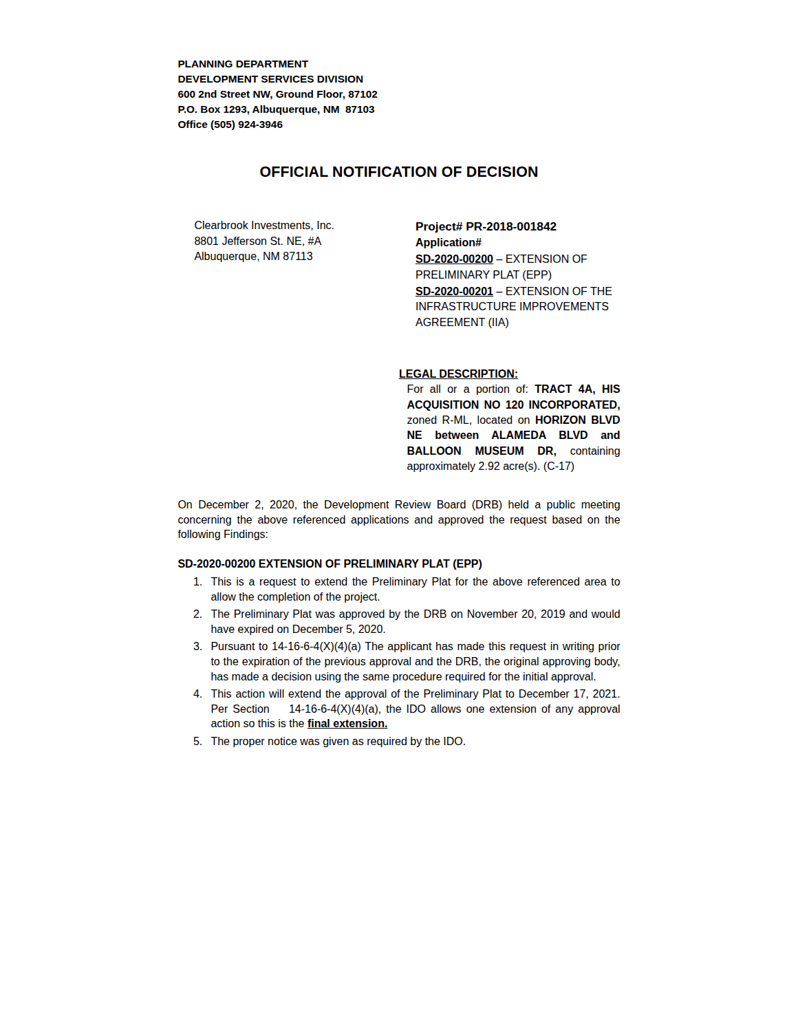PLANNING DEPARTMENT
DEVELOPMENT SERVICES DIVISION
600 2nd Street NW, Ground Floor, 87102
P.O. Box 1293, Albuquerque, NM 87103
Office (505) 924-3946
OFFICIAL NOTIFICATION OF DECISION
Clearbrook Investments, Inc.
8801 Jefferson St. NE, #A
Albuquerque, NM 87113
Project# PR-2018-001842
Application#
SD-2020-00200 – EXTENSION OF PRELIMINARY PLAT (EPP)
SD-2020-00201 – EXTENSION OF THE INFRASTRUCTURE IMPROVEMENTS AGREEMENT (IIA)
LEGAL DESCRIPTION:
For all or a portion of: TRACT 4A, HIS ACQUISITION NO 120 INCORPORATED, zoned R-ML, located on HORIZON BLVD NE between ALAMEDA BLVD and BALLOON MUSEUM DR, containing approximately 2.92 acre(s). (C-17)
On December 2, 2020, the Development Review Board (DRB) held a public meeting concerning the above referenced applications and approved the request based on the following Findings:
SD-2020-00200 EXTENSION OF PRELIMINARY PLAT (EPP)
This is a request to extend the Preliminary Plat for the above referenced area to allow the completion of the project.
The Preliminary Plat was approved by the DRB on November 20, 2019 and would have expired on December 5, 2020.
Pursuant to 14-16-6-4(X)(4)(a) The applicant has made this request in writing prior to the expiration of the previous approval and the DRB, the original approving body, has made a decision using the same procedure required for the initial approval.
This action will extend the approval of the Preliminary Plat to December 17, 2021. Per Section 14-16-6-4(X)(4)(a), the IDO allows one extension of any approval action so this is the final extension.
The proper notice was given as required by the IDO.